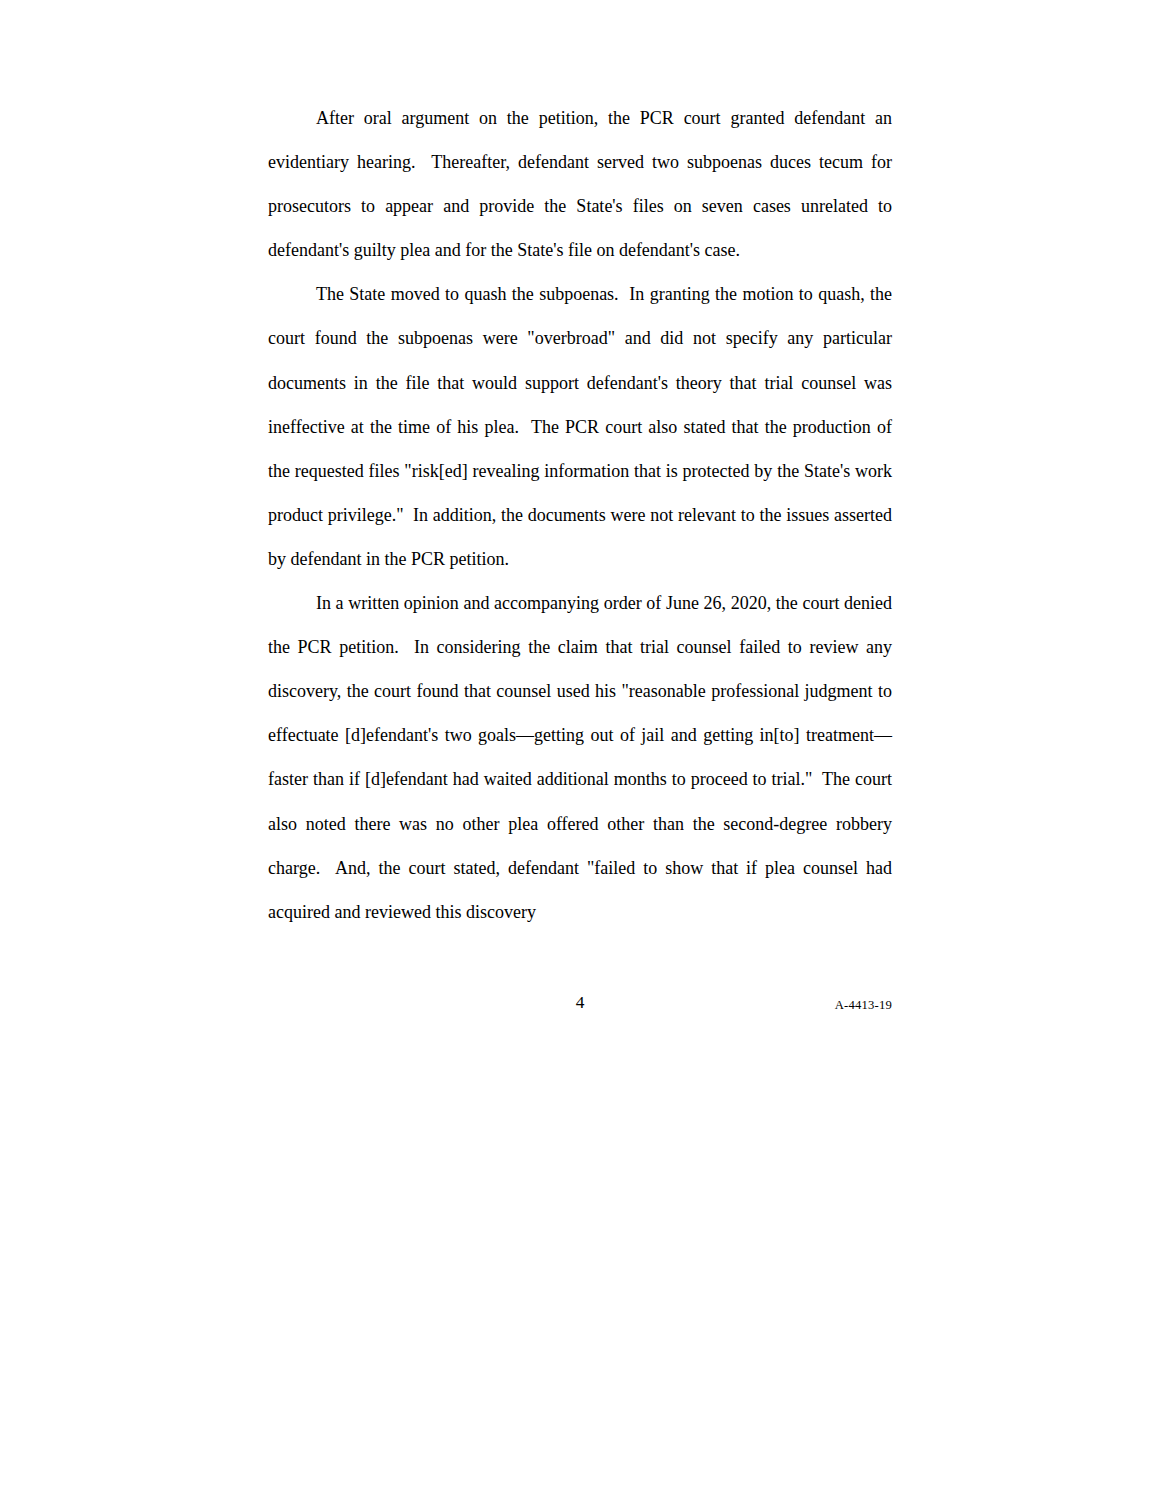After oral argument on the petition, the PCR court granted defendant an evidentiary hearing. Thereafter, defendant served two subpoenas duces tecum for prosecutors to appear and provide the State's files on seven cases unrelated to defendant's guilty plea and for the State's file on defendant's case.
The State moved to quash the subpoenas. In granting the motion to quash, the court found the subpoenas were "overbroad" and did not specify any particular documents in the file that would support defendant's theory that trial counsel was ineffective at the time of his plea. The PCR court also stated that the production of the requested files "risk[ed] revealing information that is protected by the State's work product privilege." In addition, the documents were not relevant to the issues asserted by defendant in the PCR petition.
In a written opinion and accompanying order of June 26, 2020, the court denied the PCR petition. In considering the claim that trial counsel failed to review any discovery, the court found that counsel used his "reasonable professional judgment to effectuate [d]efendant's two goals—getting out of jail and getting in[to] treatment—faster than if [d]efendant had waited additional months to proceed to trial." The court also noted there was no other plea offered other than the second-degree robbery charge. And, the court stated, defendant "failed to show that if plea counsel had acquired and reviewed this discovery
4
A-4413-19